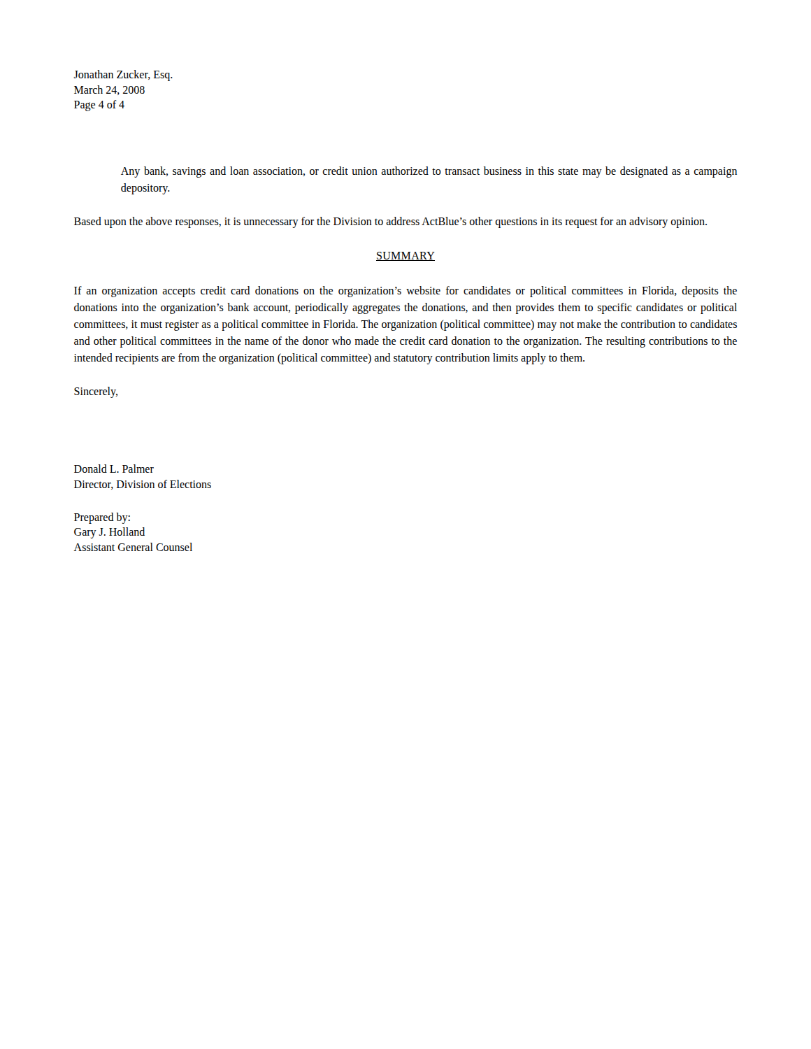Jonathan Zucker, Esq.
March 24, 2008
Page 4 of 4
Any bank, savings and loan association, or credit union authorized to transact business in this state may be designated as a campaign depository.
Based upon the above responses, it is unnecessary for the Division to address ActBlue’s other questions in its request for an advisory opinion.
SUMMARY
If an organization accepts credit card donations on the organization’s website for candidates or political committees in Florida, deposits the donations into the organization’s bank account, periodically aggregates the donations, and then provides them to specific candidates or political committees, it must register as a political committee in Florida. The organization (political committee) may not make the contribution to candidates and other political committees in the name of the donor who made the credit card donation to the organization. The resulting contributions to the intended recipients are from the organization (political committee) and statutory contribution limits apply to them.
Sincerely,
Donald L. Palmer
Director, Division of Elections
Prepared by:
Gary J. Holland
Assistant General Counsel